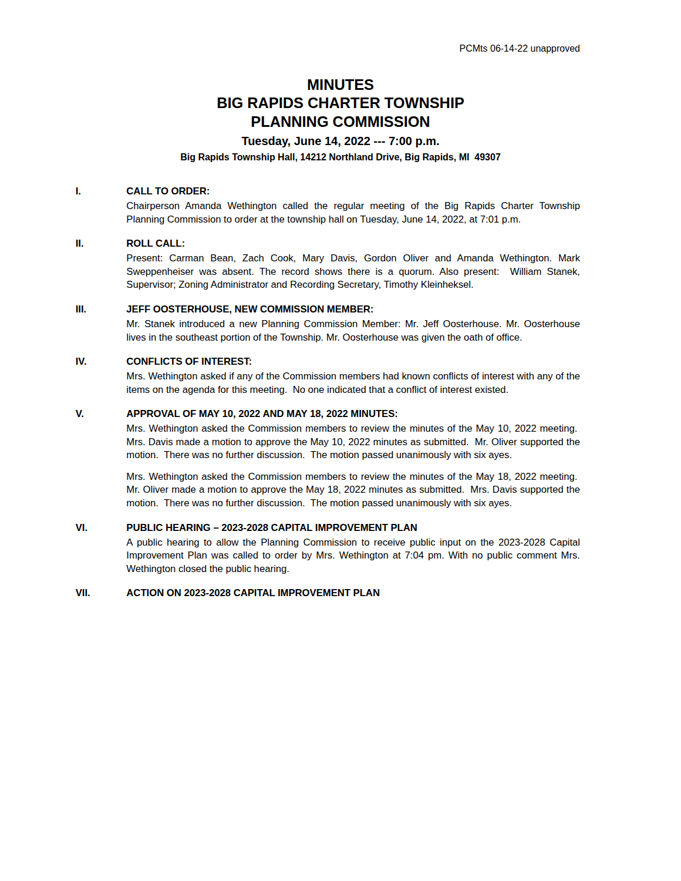PCMts 06-14-22 unapproved
MINUTES
BIG RAPIDS CHARTER TOWNSHIP
PLANNING COMMISSION
Tuesday, June 14, 2022 --- 7:00 p.m.
Big Rapids Township Hall, 14212 Northland Drive, Big Rapids, MI 49307
I. CALL TO ORDER:
Chairperson Amanda Wethington called the regular meeting of the Big Rapids Charter Township Planning Commission to order at the township hall on Tuesday, June 14, 2022, at 7:01 p.m.
II. ROLL CALL:
Present: Carman Bean, Zach Cook, Mary Davis, Gordon Oliver and Amanda Wethington. Mark Sweppenheiser was absent. The record shows there is a quorum. Also present: William Stanek, Supervisor; Zoning Administrator and Recording Secretary, Timothy Kleinheksel.
III. JEFF OOSTERHOUSE, NEW COMMISSION MEMBER:
Mr. Stanek introduced a new Planning Commission Member: Mr. Jeff Oosterhouse. Mr. Oosterhouse lives in the southeast portion of the Township. Mr. Oosterhouse was given the oath of office.
IV. CONFLICTS OF INTEREST:
Mrs. Wethington asked if any of the Commission members had known conflicts of interest with any of the items on the agenda for this meeting. No one indicated that a conflict of interest existed.
V. APPROVAL OF MAY 10, 2022 AND MAY 18, 2022 MINUTES:
Mrs. Wethington asked the Commission members to review the minutes of the May 10, 2022 meeting. Mrs. Davis made a motion to approve the May 10, 2022 minutes as submitted. Mr. Oliver supported the motion. There was no further discussion. The motion passed unanimously with six ayes.
Mrs. Wethington asked the Commission members to review the minutes of the May 18, 2022 meeting. Mr. Oliver made a motion to approve the May 18, 2022 minutes as submitted. Mrs. Davis supported the motion. There was no further discussion. The motion passed unanimously with six ayes.
VI. PUBLIC HEARING – 2023-2028 CAPITAL IMPROVEMENT PLAN
A public hearing to allow the Planning Commission to receive public input on the 2023-2028 Capital Improvement Plan was called to order by Mrs. Wethington at 7:04 pm. With no public comment Mrs. Wethington closed the public hearing.
VII. ACTION ON 2023-2028 CAPITAL IMPROVEMENT PLAN